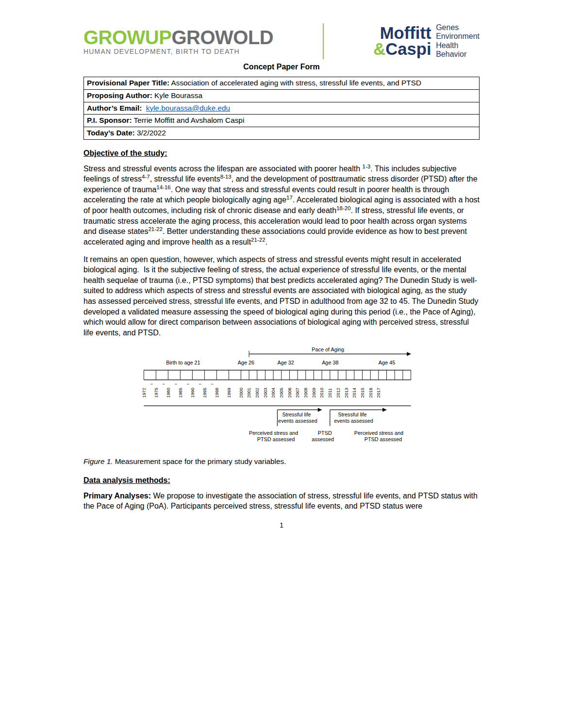GROWUP GROWOLD
HUMAN DEVELOPMENT, BIRTH TO DEATH
Moffitt
&Caspi
Genes Environment Health Behavior
Concept Paper Form
| Provisional Paper Title: Association of accelerated aging with stress, stressful life events, and PTSD |
| Proposing Author: Kyle Bourassa |
| Author’s Email: kyle.bourassa@duke.edu |
| P.I. Sponsor: Terrie Moffitt and Avshalom Caspi |
| Today’s Date: 3/2/2022 |
Objective of the study:
Stress and stressful events across the lifespan are associated with poorer health 1-3. This includes subjective feelings of stress4-7, stressful life events8-13, and the development of posttraumatic stress disorder (PTSD) after the experience of trauma14-16. One way that stress and stressful events could result in poorer health is through accelerating the rate at which people biologically aging age17. Accelerated biological aging is associated with a host of poor health outcomes, including risk of chronic disease and early death18-20. If stress, stressful life events, or traumatic stress accelerate the aging process, this acceleration would lead to poor health across organ systems and disease states21-22. Better understanding these associations could provide evidence as how to best prevent accelerated aging and improve health as a result21-22.
It remains an open question, however, which aspects of stress and stressful events might result in accelerated biological aging. Is it the subjective feeling of stress, the actual experience of stressful life events, or the mental health sequelae of trauma (i.e., PTSD symptoms) that best predicts accelerated aging? The Dunedin Study is well-suited to address which aspects of stress and stressful events are associated with biological aging, as the study has assessed perceived stress, stressful life events, and PTSD in adulthood from age 32 to 45. The Dunedin Study developed a validated measure assessing the speed of biological aging during this period (i.e., the Pace of Aging), which would allow for direct comparison between associations of biological aging with perceived stress, stressful life events, and PTSD.
Pace of Aging Birth to age 21 Age 26 Age 32 Age 38 Age 45 1972 1975 1980 1985 1990 1995 1998 1999 2000 2001 2002 2003 2004 2005 2006 2007 2008 2009 2010 2011 2012 2013 2014 2015 2016 2017 – – – – – – Stressful life events assessed Stressful life events assessed Perceived stress and PTSD assessed PTSD assessed Perceived stress and PTSD assessed
Figure 1. Measurement space for the primary study variables.
Data analysis methods:
Primary Analyses: We propose to investigate the association of stress, stressful life events, and PTSD status with the Pace of Aging (PoA). Participants perceived stress, stressful life events, and PTSD status were
1